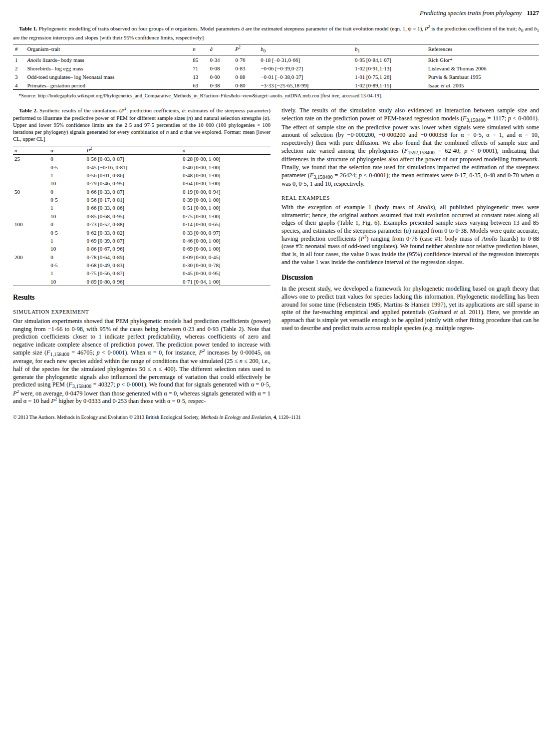Predicting species traits from phylogeny 1127
Table 1. Phylogenetic modelling of traits observed on four groups of n organisms. Model parameters â are the estimated steepness parameter of the trait evolution model (eqn. 1, ψ = 1), P2 is the prediction coefficient of the trait; b0 and b1 are the regression intercepts and slopes [with their 95% confidence limits, respectively]
| # | Organism–trait | n | â | P 2 | b 0 | b 1 | References |
| --- | --- | --- | --- | --- | --- | --- | --- |
| 1 | Anolis lizards– body mass | 85 | 0·34 | 0·76 | 0·18 [−0·31,0·66] | 0·95 [0·84,1·07] | Rich Glor* |
| 2 | Shorebirds– log egg mass | 71 | 0·08 | 0·83 | −0·06 [−0·39,0·27] | 1·02 [0·91,1·13] | Lislevand & Thomas 2006 |
| 3 | Odd-toed ungulates– log Neonatal mass | 13 | 0·00 | 0·88 | −0·01 [−0·38,0·37] | 1·01 [0·75,1·26] | Purvis & Rambaut 1995 |
| 4 | Primates– gestation period | 63 | 0·38 | 0·80 | −3·33 [−25·65,18·99] | 1·02 [0·89,1·15] | Isaac et al. 2005 |
*Source: http://bodegaphylo.wikispot.org/Phylogenetics_and_Comparative_Methods_in_R?action=Files&do=view&target=anolis_mtDNA.mrb.con [first tree, accessed 13-04-19].
Table 2. Synthetic results of the simulations (P2: prediction coefficients, â: estimates of the steepness parameter) performed to illustrate the predictive power of PEM for different sample sizes (n) and natural selection strengths (α). Upper and lower 95% confidence limits are the 2·5 and 97·5 percentiles of the 10 000 (100 phylogenies × 100 iterations per phylogeny) signals generated for every combination of n and α that we explored. Format: mean [lower CL, upper CL]
| n | α | P 2 | â |
| --- | --- | --- | --- |
| 25 | 0 | 0·56 [0·03, 0·87] | 0·28 [0·00, 1·00] |
| | 0·5 | 0·45 [−0·16, 0·81] | 0·40 [0·00, 1·00] |
| | 1 | 0·56 [0·01, 0·86] | 0·48 [0·00, 1·00] |
| | 10 | 0·79 [0·46, 0·95] | 0·64 [0·00, 1·00] |
| 50 | 0 | 0·66 [0·33, 0·87] | 0·19 [0·00, 0·94] |
| | 0·5 | 0·56 [0·17, 0·81] | 0·39 [0·00, 1·00] |
| | 1 | 0·66 [0·33, 0·86] | 0·51 [0·00, 1·00] |
| | 10 | 0·85 [0·68, 0·95] | 0·75 [0·00, 1·00] |
| 100 | 0 | 0·73 [0·52, 0·88] | 0·14 [0·00, 0·65] |
| | 0·5 | 0·62 [0·33, 0·82] | 0·33 [0·00, 0·97] |
| | 1 | 0·69 [0·39, 0·87] | 0·46 [0·00, 1·00] |
| | 10 | 0·86 [0·67, 0·96] | 0·69 [0·00, 1·00] |
| 200 | 0 | 0·78 [0·64, 0·89] | 0·09 [0·00, 0·45] |
| | 0·5 | 0·68 [0·49, 0·83] | 0·30 [0·00, 0·78] |
| | 1 | 0·75 [0·56, 0·87] | 0·45 [0·00, 0·95] |
| | 10 | 0·89 [0·80, 0·96] | 0·71 [0·04, 1·00] |
Results
Simulation experiment
Our simulation experiments showed that PEM phylogenetic models had prediction coefficients (power) ranging from −1·66 to 0·98, with 95% of the cases being between 0·23 and 0·93 (Table 2). Note that prediction coefficients closer to 1 indicate perfect predictability, whereas coefficients of zero and negative indicate complete absence of prediction power. The prediction power tended to increase with sample size (F1,158400 = 46705; p < 0·0001). When α = 0, for instance, P2 increases by 0·00045, on average, for each new species added within the range of conditions that we simulated (25 ≤ n ≤ 200, i.e., half of the species for the simulated phylogenies 50 ≤ n ≤ 400). The different selection rates used to generate the phylogenetic signals also influenced the percentage of variation that could effectively be predicted using PEM (F3,158400 = 40327; p < 0·0001). We found that for signals generated with α = 0·5, P2 were, on average, 0·0479 lower than those generated with α = 0, whereas signals generated with α = 1 and α = 10 had P2 higher by 0·0333 and 0·253 than those with α = 0·5, respec-
tively. The results of the simulation study also evidenced an interaction between sample size and selection rate on the prediction power of PEM-based regression models (F3,158400 = 1117; p < 0·0001). The effect of sample size on the predictive power was lower when signals were simulated with some amount of selection (by −0·000200, −0·000200 and −0·000358 for α = 0·5, α = 1, and α = 10, respectively) then with pure diffusion. We also found that the combined effects of sample size and selection rate varied among the phylogenies (F1592,158400 = 62·40; p < 0·0001), indicating that differences in the structure of phylogenies also affect the power of our proposed modelling framework. Finally, we found that the selection rate used for simulations impacted the estimation of the steepness parameter (F3,158400 = 26424; p < 0·0001); the mean estimates were 0·17, 0·35, 0·48 and 0·70 when α was 0, 0·5, 1 and 10, respectively.
Real examples
With the exception of example 1 (body mass of Anolis), all published phylogenetic trees were ultrametric; hence, the original authors assumed that trait evolution occurred at constant rates along all edges of their graphs (Table 1, Fig. 6). Examples presented sample sizes varying between 13 and 85 species, and estimates of the steepness parameter (a) ranged from 0 to 0·38. Models were quite accurate, having prediction coefficients (P2) ranging from 0·76 (case #1: body mass of Anolis lizards) to 0·88 (case #3: neonatal mass of odd-toed ungulates). We found neither absolute nor relative prediction biases, that is, in all four cases, the value 0 was inside the (95%) confidence interval of the regression intercepts and the value 1 was inside the confidence interval of the regression slopes.
Discussion
In the present study, we developed a framework for phylogenetic modelling based on graph theory that allows one to predict trait values for species lacking this information. Phylogenetic modelling has been around for some time (Felsenstein 1985; Martins & Hansen 1997), yet its applications are still sparse in spite of the far-reaching empirical and applied potentials (Guénard et al. 2011). Here, we provide an approach that is simple yet versatile enough to be applied jointly with other fitting procedure that can be used to describe and predict traits across multiple species (e.g. multiple regres-
© 2013 The Authors. Methods in Ecology and Evolution © 2013 British Ecological Society, Methods in Ecology and Evolution, 4, 1120–1131